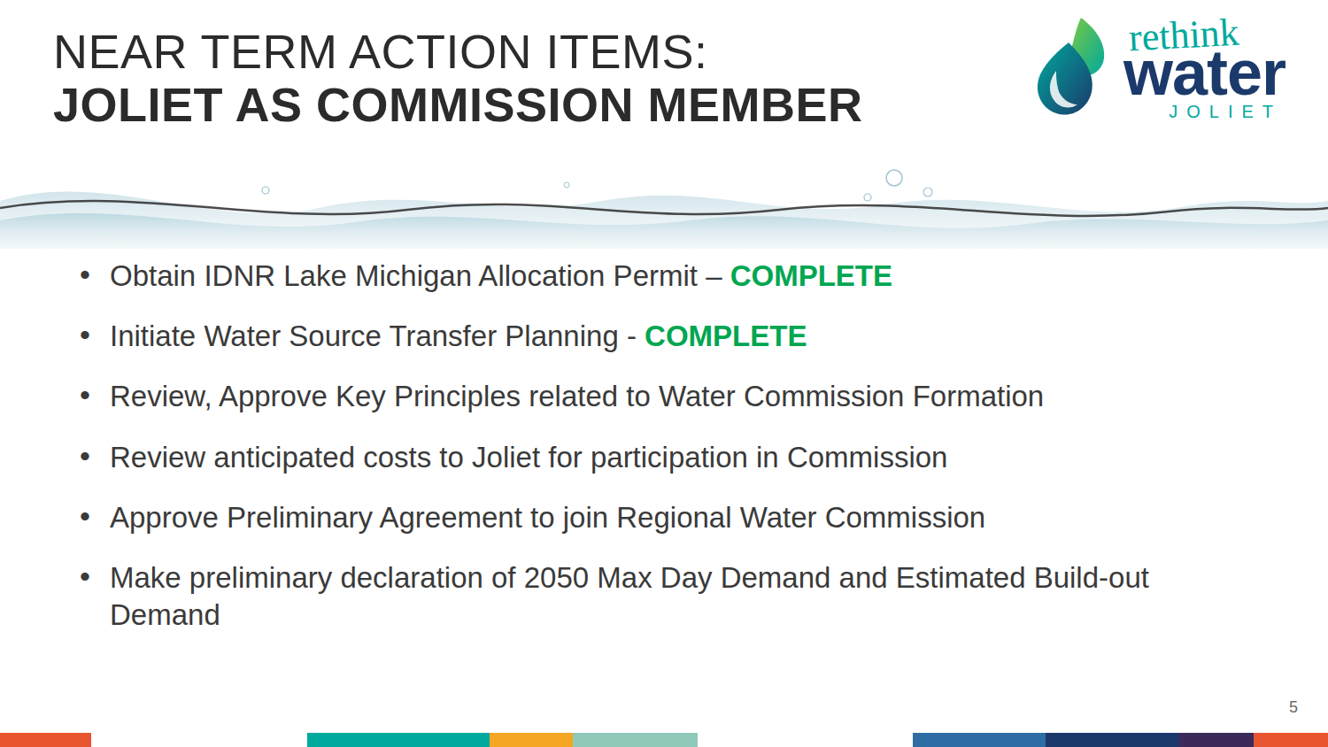NEAR TERM ACTION ITEMS:JOLIET AS COMMISSION MEMBER
rethink
water
JOLIET
Obtain IDNR Lake Michigan Allocation Permit – COMPLETE
Initiate Water Source Transfer Planning - COMPLETE
Review, Approve Key Principles related to Water Commission Formation
Review anticipated costs to Joliet for participation in Commission
Approve Preliminary Agreement to join Regional Water Commission
Make preliminary declaration of 2050 Max Day Demand and Estimated Build-out Demand
5